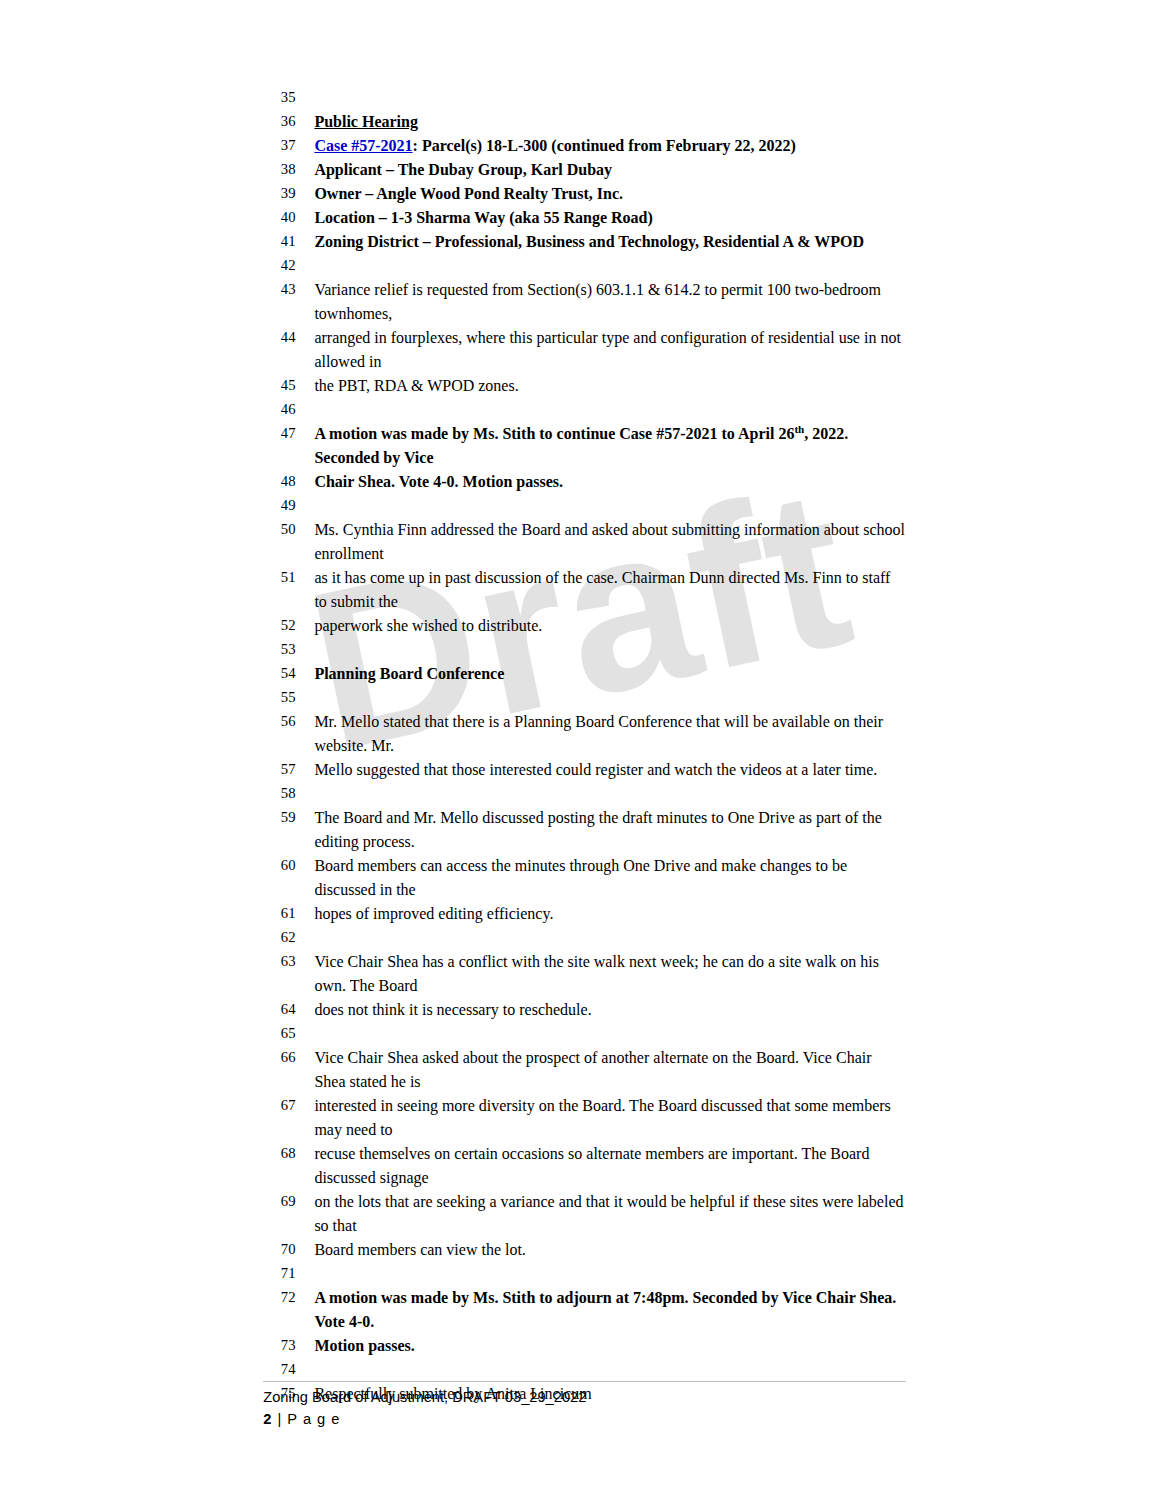Draft
Public Hearing
Case #57-2021: Parcel(s) 18-L-300 (continued from February 22, 2022)
Applicant – The Dubay Group, Karl Dubay
Owner – Angle Wood Pond Realty Trust, Inc.
Location – 1-3 Sharma Way (aka 55 Range Road)
Zoning District – Professional, Business and Technology, Residential A & WPOD
Variance relief is requested from Section(s) 603.1.1 & 614.2 to permit 100 two-bedroom townhomes,
arranged in fourplexes, where this particular type and configuration of residential use in not allowed in
the PBT, RDA & WPOD zones.
A motion was made by Ms. Stith to continue Case #57-2021 to April 26th, 2022. Seconded by Vice
Chair Shea. Vote 4-0. Motion passes.
Ms. Cynthia Finn addressed the Board and asked about submitting information about school enrollment
as it has come up in past discussion of the case. Chairman Dunn directed Ms. Finn to staff to submit the
paperwork she wished to distribute.
Planning Board Conference
Mr. Mello stated that there is a Planning Board Conference that will be available on their website. Mr.
Mello suggested that those interested could register and watch the videos at a later time.
The Board and Mr. Mello discussed posting the draft minutes to One Drive as part of the editing process.
Board members can access the minutes through One Drive and make changes to be discussed in the
hopes of improved editing efficiency.
Vice Chair Shea has a conflict with the site walk next week; he can do a site walk on his own. The Board
does not think it is necessary to reschedule.
Vice Chair Shea asked about the prospect of another alternate on the Board. Vice Chair Shea stated he is
interested in seeing more diversity on the Board. The Board discussed that some members may need to
recuse themselves on certain occasions so alternate members are important. The Board discussed signage
on the lots that are seeking a variance and that it would be helpful if these sites were labeled so that
Board members can view the lot.
A motion was made by Ms. Stith to adjourn at 7:48pm. Seconded by Vice Chair Shea. Vote 4-0.
Motion passes.
Respectfully submitted by Anitra Lincicum
Zoning Board of Adjustment, DRAFT 03_29_2022
2 | P a g e